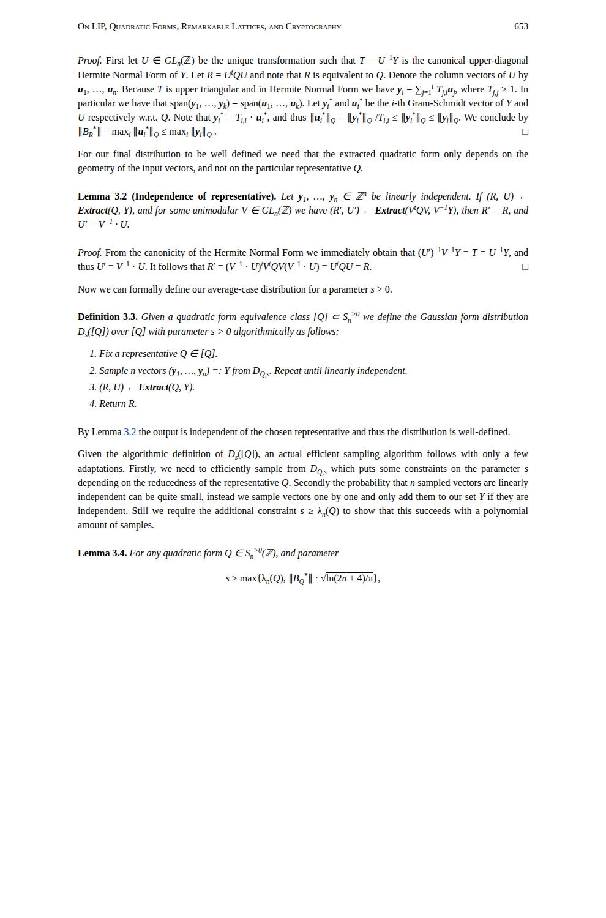On LIP, Quadratic Forms, Remarkable Lattices, and Cryptography 653
Proof. First let U ∈ GLn(ℤ) be the unique transformation such that T = U−1Y is the canonical upper-diagonal Hermite Normal Form of Y. Let R = UtQU and note that R is equivalent to Q. Denote the column vectors of U by u1, …, un. Because T is upper triangular and in Hermite Normal Form we have yi = ∑j=1i Tj,iuj, where Tj,j ≥ 1. In particular we have that span(y1, …, yk) = span(u1, …, uk). Let yi* and ui* be the i-th Gram-Schmidt vector of Y and U respectively w.r.t. Q. Note that yi* = Ti,i · ui*, and thus ∥ui*∥Q = ∥yi*∥Q /Ti,i ≤ ∥yi*∥Q ≤ ∥yi∥Q. We conclude by ∥BR*∥ = maxi ∥ui*∥Q ≤ maxi ∥yi∥Q . □
For our final distribution to be well defined we need that the extracted quadratic form only depends on the geometry of the input vectors, and not on the particular representative Q.
Lemma 3.2 (Independence of representative). Let y1, …, yn ∈ ℤn be linearly independent. If (R, U) ← Extract(Q, Y), and for some unimodular V ∈ GLn(ℤ) we have (R′, U′) ← Extract(VtQV, V−1Y), then R′ = R, and U′ = V−1 · U.
Proof. From the canonicity of the Hermite Normal Form we immediately obtain that (U′)−1V−1Y = T = U−1Y, and thus U′ = V−1 · U. It follows that R′ = (V−1 · U)tVtQV(V−1 · U) = UtQU = R. □
Now we can formally define our average-case distribution for a parameter s > 0.
Definition 3.3. Given a quadratic form equivalence class [Q] ⊂ Sn>0 we define the Gaussian form distribution Ds([Q]) over [Q] with parameter s > 0 algorithmically as follows:
Fix a representative Q ∈ [Q].
Sample n vectors (y1, …, yn) =: Y from DQ,s. Repeat until linearly independent.
(R, U) ← Extract(Q, Y).
Return R.
By Lemma 3.2 the output is independent of the chosen representative and thus the distribution is well-defined.
Given the algorithmic definition of Ds([Q]), an actual efficient sampling algorithm follows with only a few adaptations. Firstly, we need to efficiently sample from DQ,s which puts some constraints on the parameter s depending on the reducedness of the representative Q. Secondly the probability that n sampled vectors are linearly independent can be quite small, instead we sample vectors one by one and only add them to our set Y if they are independent. Still we require the additional constraint s ≥ λn(Q) to show that this succeeds with a polynomial amount of samples.
Lemma 3.4. For any quadratic form Q ∈ Sn>0(ℤ), and parameter
s ≥ max{λn(Q), ∥BQ*∥ · √ln(2n + 4)/π},